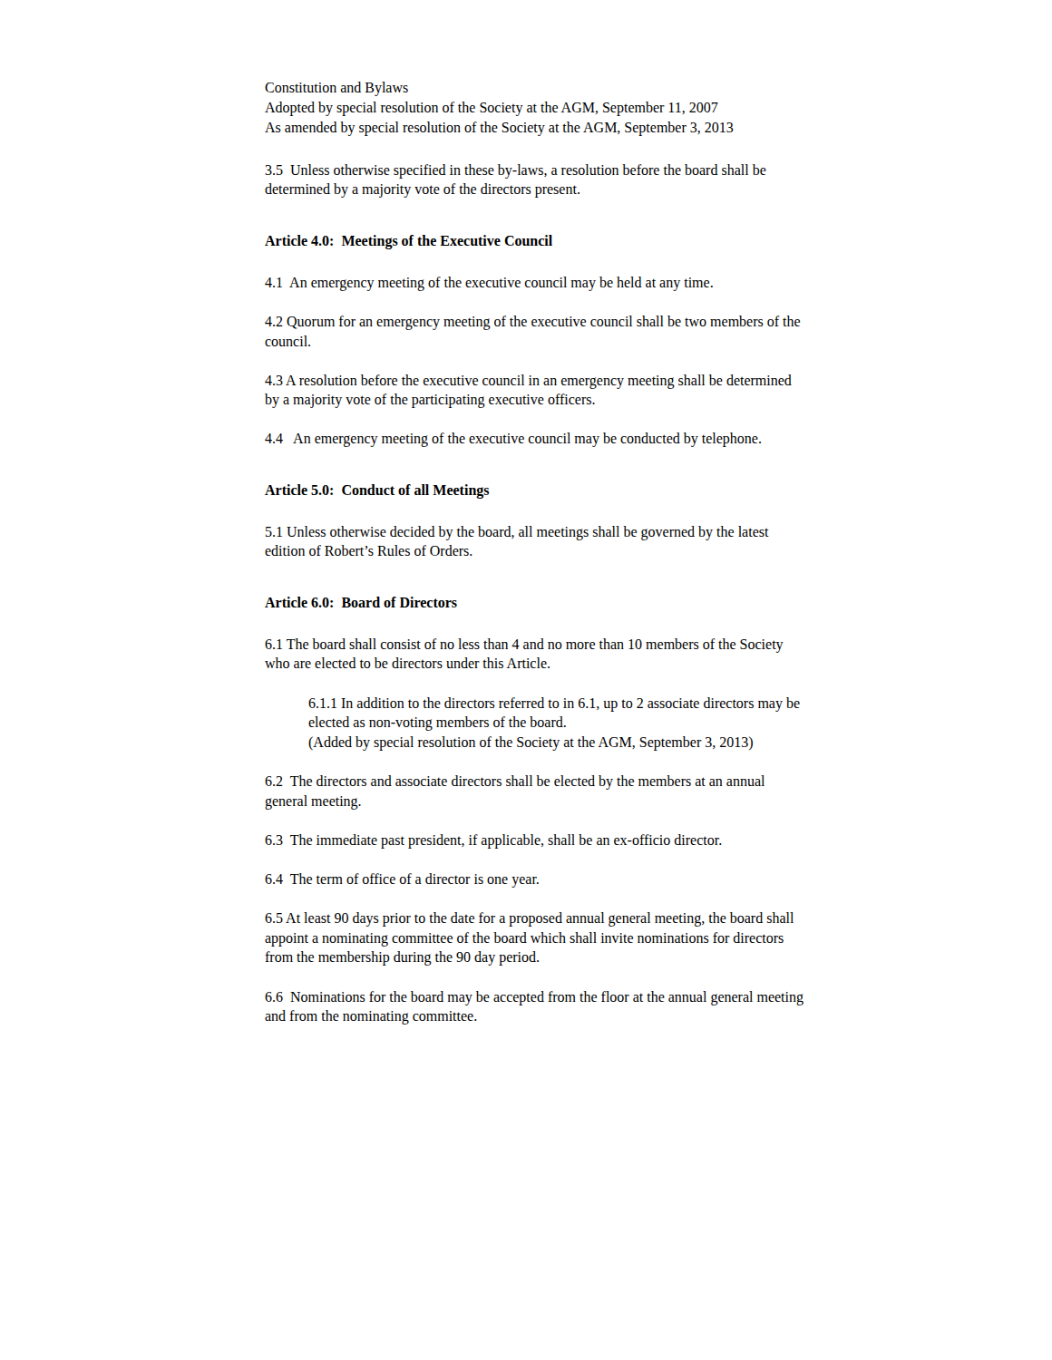Constitution and Bylaws
Adopted by special resolution of the Society at the AGM, September 11, 2007
As amended by special resolution of the Society at the AGM, September 3, 2013
3.5 Unless otherwise specified in these by-laws, a resolution before the board shall be determined by a majority vote of the directors present.
Article 4.0: Meetings of the Executive Council
4.1 An emergency meeting of the executive council may be held at any time.
4.2 Quorum for an emergency meeting of the executive council shall be two members of the council.
4.3 A resolution before the executive council in an emergency meeting shall be determined by a majority vote of the participating executive officers.
4.4 An emergency meeting of the executive council may be conducted by telephone.
Article 5.0: Conduct of all Meetings
5.1 Unless otherwise decided by the board, all meetings shall be governed by the latest edition of Robert’s Rules of Orders.
Article 6.0: Board of Directors
6.1 The board shall consist of no less than 4 and no more than 10 members of the Society who are elected to be directors under this Article.
6.1.1 In addition to the directors referred to in 6.1, up to 2 associate directors may be elected as non-voting members of the board.
(Added by special resolution of the Society at the AGM, September 3, 2013)
6.2 The directors and associate directors shall be elected by the members at an annual general meeting.
6.3 The immediate past president, if applicable, shall be an ex-officio director.
6.4 The term of office of a director is one year.
6.5 At least 90 days prior to the date for a proposed annual general meeting, the board shall appoint a nominating committee of the board which shall invite nominations for directors from the membership during the 90 day period.
6.6 Nominations for the board may be accepted from the floor at the annual general meeting and from the nominating committee.